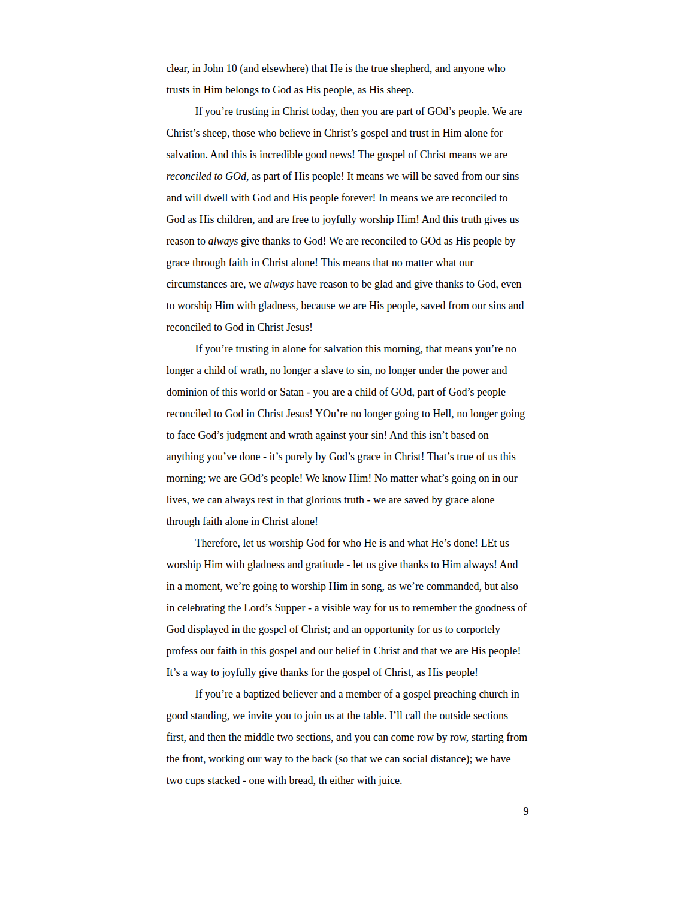clear, in John 10 (and elsewhere) that He is the true shepherd, and anyone who trusts in Him belongs to God as His people, as His sheep.
If you’re trusting in Christ today, then you are part of GOd’s people. We are Christ’s sheep, those who believe in Christ’s gospel and trust in Him alone for salvation. And this is incredible good news! The gospel of Christ means we are reconciled to GOd, as part of His people! It means we will be saved from our sins and will dwell with God and His people forever! In means we are reconciled to God as His children, and are free to joyfully worship Him! And this truth gives us reason to always give thanks to God! We are reconciled to GOd as His people by grace through faith in Christ alone! This means that no matter what our circumstances are, we always have reason to be glad and give thanks to God, even to worship Him with gladness, because we are His people, saved from our sins and reconciled to God in Christ Jesus!
If you’re trusting in alone for salvation this morning, that means you’re no longer a child of wrath, no longer a slave to sin, no longer under the power and dominion of this world or Satan - you are a child of GOd, part of God’s people reconciled to God in Christ Jesus! YOu’re no longer going to Hell, no longer going to face God’s judgment and wrath against your sin! And this isn’t based on anything you’ve done - it’s purely by God’s grace in Christ! That’s true of us this morning; we are GOd’s people! We know Him! No matter what’s going on in our lives, we can always rest in that glorious truth - we are saved by grace alone through faith alone in Christ alone!
Therefore, let us worship God for who He is and what He’s done! LEt us worship Him with gladness and gratitude - let us give thanks to Him always! And in a moment, we’re going to worship Him in song, as we’re commanded, but also in celebrating the Lord’s Supper - a visible way for us to remember the goodness of God displayed in the gospel of Christ; and an opportunity for us to corportely profess our faith in this gospel and our belief in Christ and that we are His people! It’s a way to joyfully give thanks for the gospel of Christ, as His people!
If you’re a baptized believer and a member of a gospel preaching church in good standing, we invite you to join us at the table. I’ll call the outside sections first, and then the middle two sections, and you can come row by row, starting from the front, working our way to the back (so that we can social distance); we have two cups stacked - one with bread, th either with juice.
9